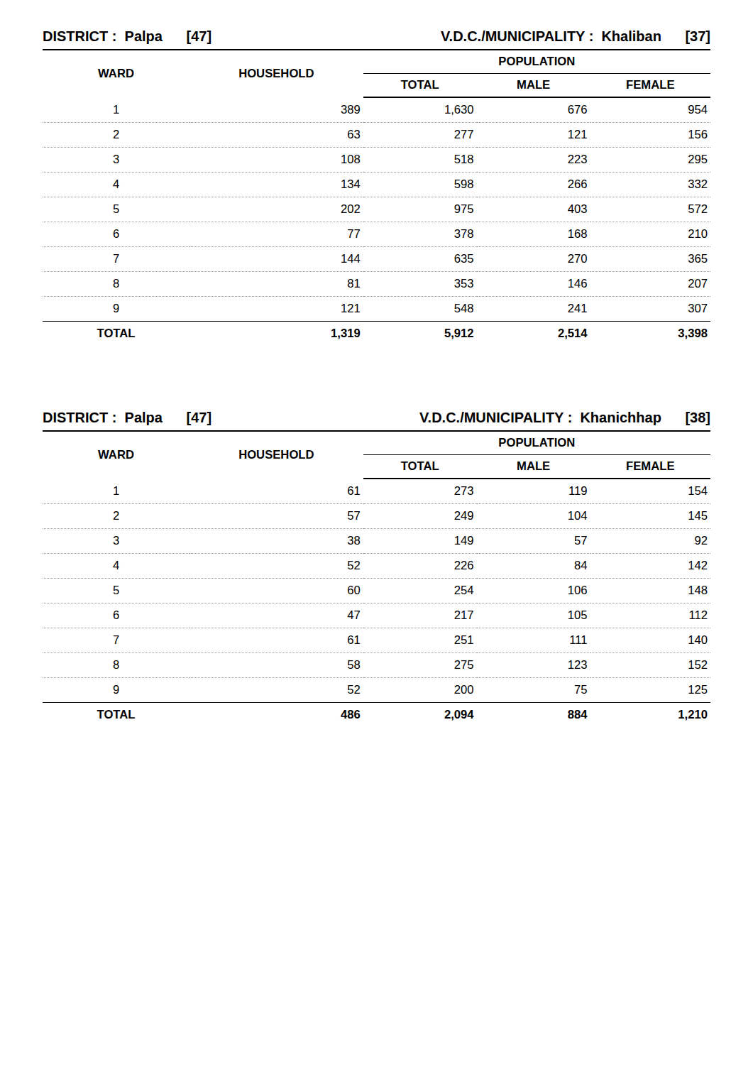DISTRICT : Palpa [47] V.D.C./MUNICIPALITY : Khaliban [37]
| WARD | HOUSEHOLD | POPULATION |
| --- | --- | --- |
| TOTAL | MALE | FEMALE |
| 1 | 389 | 1,630 | 676 | 954 |
| 2 | 63 | 277 | 121 | 156 |
| 3 | 108 | 518 | 223 | 295 |
| 4 | 134 | 598 | 266 | 332 |
| 5 | 202 | 975 | 403 | 572 |
| 6 | 77 | 378 | 168 | 210 |
| 7 | 144 | 635 | 270 | 365 |
| 8 | 81 | 353 | 146 | 207 |
| 9 | 121 | 548 | 241 | 307 |
| TOTAL | 1,319 | 5,912 | 2,514 | 3,398 |
DISTRICT : Palpa [47] V.D.C./MUNICIPALITY : Khanichhap [38]
| WARD | HOUSEHOLD | POPULATION |
| --- | --- | --- |
| TOTAL | MALE | FEMALE |
| 1 | 61 | 273 | 119 | 154 |
| 2 | 57 | 249 | 104 | 145 |
| 3 | 38 | 149 | 57 | 92 |
| 4 | 52 | 226 | 84 | 142 |
| 5 | 60 | 254 | 106 | 148 |
| 6 | 47 | 217 | 105 | 112 |
| 7 | 61 | 251 | 111 | 140 |
| 8 | 58 | 275 | 123 | 152 |
| 9 | 52 | 200 | 75 | 125 |
| TOTAL | 486 | 2,094 | 884 | 1,210 |